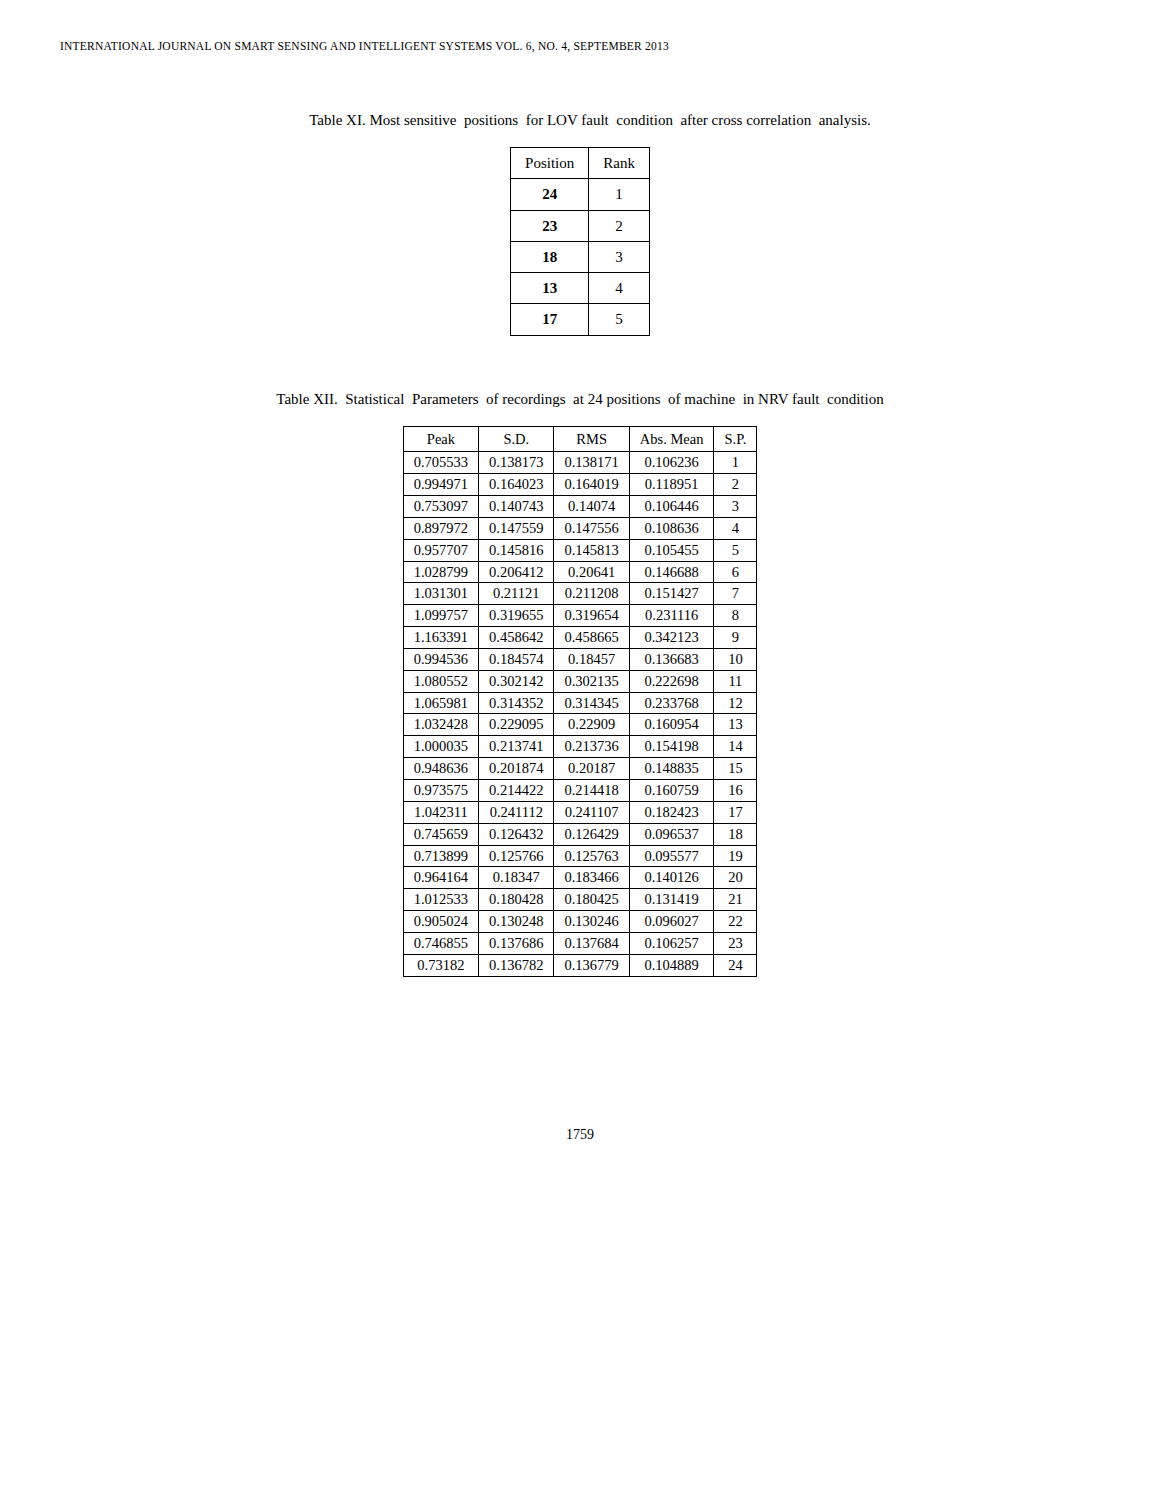INTERNATIONAL JOURNAL ON SMART SENSING AND INTELLIGENT SYSTEMS VOL. 6, NO. 4, SEPTEMBER 2013
Table XI. Most sensitive positions for LOV fault condition after cross correlation analysis.
| Position | Rank |
| --- | --- |
| 24 | 1 |
| 23 | 2 |
| 18 | 3 |
| 13 | 4 |
| 17 | 5 |
Table XII. Statistical Parameters of recordings at 24 positions of machine in NRV fault condition
| Peak | S.D. | RMS | Abs. Mean | S.P. |
| --- | --- | --- | --- | --- |
| 0.705533 | 0.138173 | 0.138171 | 0.106236 | 1 |
| 0.994971 | 0.164023 | 0.164019 | 0.118951 | 2 |
| 0.753097 | 0.140743 | 0.14074 | 0.106446 | 3 |
| 0.897972 | 0.147559 | 0.147556 | 0.108636 | 4 |
| 0.957707 | 0.145816 | 0.145813 | 0.105455 | 5 |
| 1.028799 | 0.206412 | 0.20641 | 0.146688 | 6 |
| 1.031301 | 0.21121 | 0.211208 | 0.151427 | 7 |
| 1.099757 | 0.319655 | 0.319654 | 0.231116 | 8 |
| 1.163391 | 0.458642 | 0.458665 | 0.342123 | 9 |
| 0.994536 | 0.184574 | 0.18457 | 0.136683 | 10 |
| 1.080552 | 0.302142 | 0.302135 | 0.222698 | 11 |
| 1.065981 | 0.314352 | 0.314345 | 0.233768 | 12 |
| 1.032428 | 0.229095 | 0.22909 | 0.160954 | 13 |
| 1.000035 | 0.213741 | 0.213736 | 0.154198 | 14 |
| 0.948636 | 0.201874 | 0.20187 | 0.148835 | 15 |
| 0.973575 | 0.214422 | 0.214418 | 0.160759 | 16 |
| 1.042311 | 0.241112 | 0.241107 | 0.182423 | 17 |
| 0.745659 | 0.126432 | 0.126429 | 0.096537 | 18 |
| 0.713899 | 0.125766 | 0.125763 | 0.095577 | 19 |
| 0.964164 | 0.18347 | 0.183466 | 0.140126 | 20 |
| 1.012533 | 0.180428 | 0.180425 | 0.131419 | 21 |
| 0.905024 | 0.130248 | 0.130246 | 0.096027 | 22 |
| 0.746855 | 0.137686 | 0.137684 | 0.106257 | 23 |
| 0.73182 | 0.136782 | 0.136779 | 0.104889 | 24 |
1759